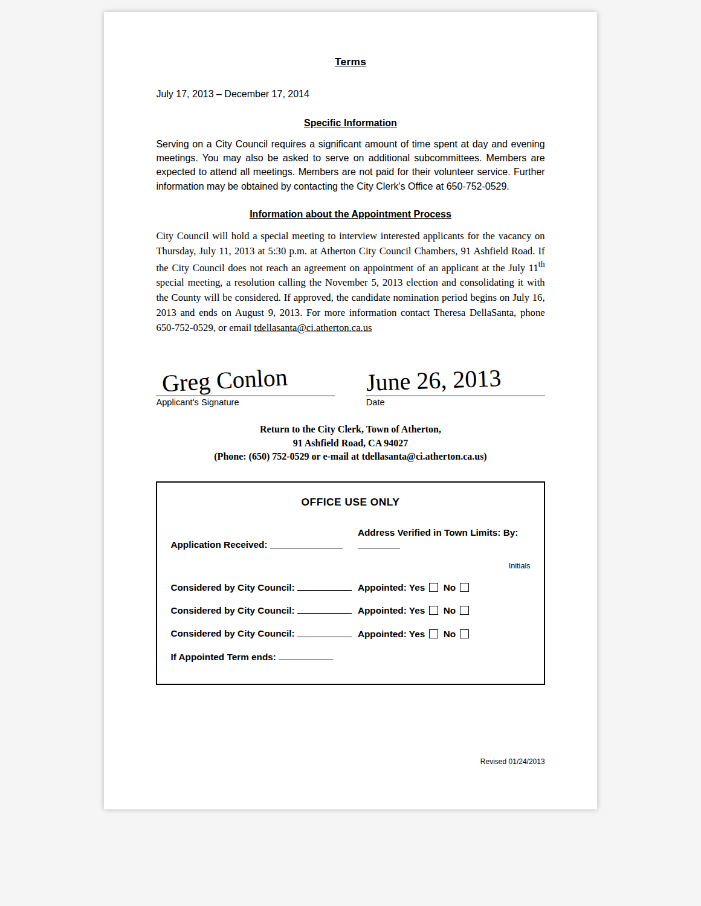Terms
July 17, 2013 – December 17, 2014
Specific Information
Serving on a City Council requires a significant amount of time spent at day and evening meetings. You may also be asked to serve on additional subcommittees. Members are expected to attend all meetings. Members are not paid for their volunteer service. Further information may be obtained by contacting the City Clerk's Office at 650-752-0529.
Information about the Appointment Process
City Council will hold a special meeting to interview interested applicants for the vacancy on Thursday, July 11, 2013 at 5:30 p.m. at Atherton City Council Chambers, 91 Ashfield Road. If the City Council does not reach an agreement on appointment of an applicant at the July 11th special meeting, a resolution calling the November 5, 2013 election and consolidating it with the County will be considered. If approved, the candidate nomination period begins on July 16, 2013 and ends on August 9, 2013. For more information contact Theresa DellaSanta, phone 650-752-0529, or email tdellasanta@ci.atherton.ca.us
Greg Conlon
Applicant's Signature
June 26, 2013
Date
Return to the City Clerk, Town of Atherton,
91 Ashfield Road, CA 94027
(Phone: (650) 752-0529 or e-mail at tdellasanta@ci.atherton.ca.us)
OFFICE USE ONLY
| Application Received: | Address Verified in Town Limits: By: |
| | Initials |
| Considered by City Council: | Appointed: Yes No |
| Considered by City Council: | Appointed: Yes No |
| Considered by City Council: | Appointed: Yes No |
| If Appointed Term ends: | |
Revised 01/24/2013